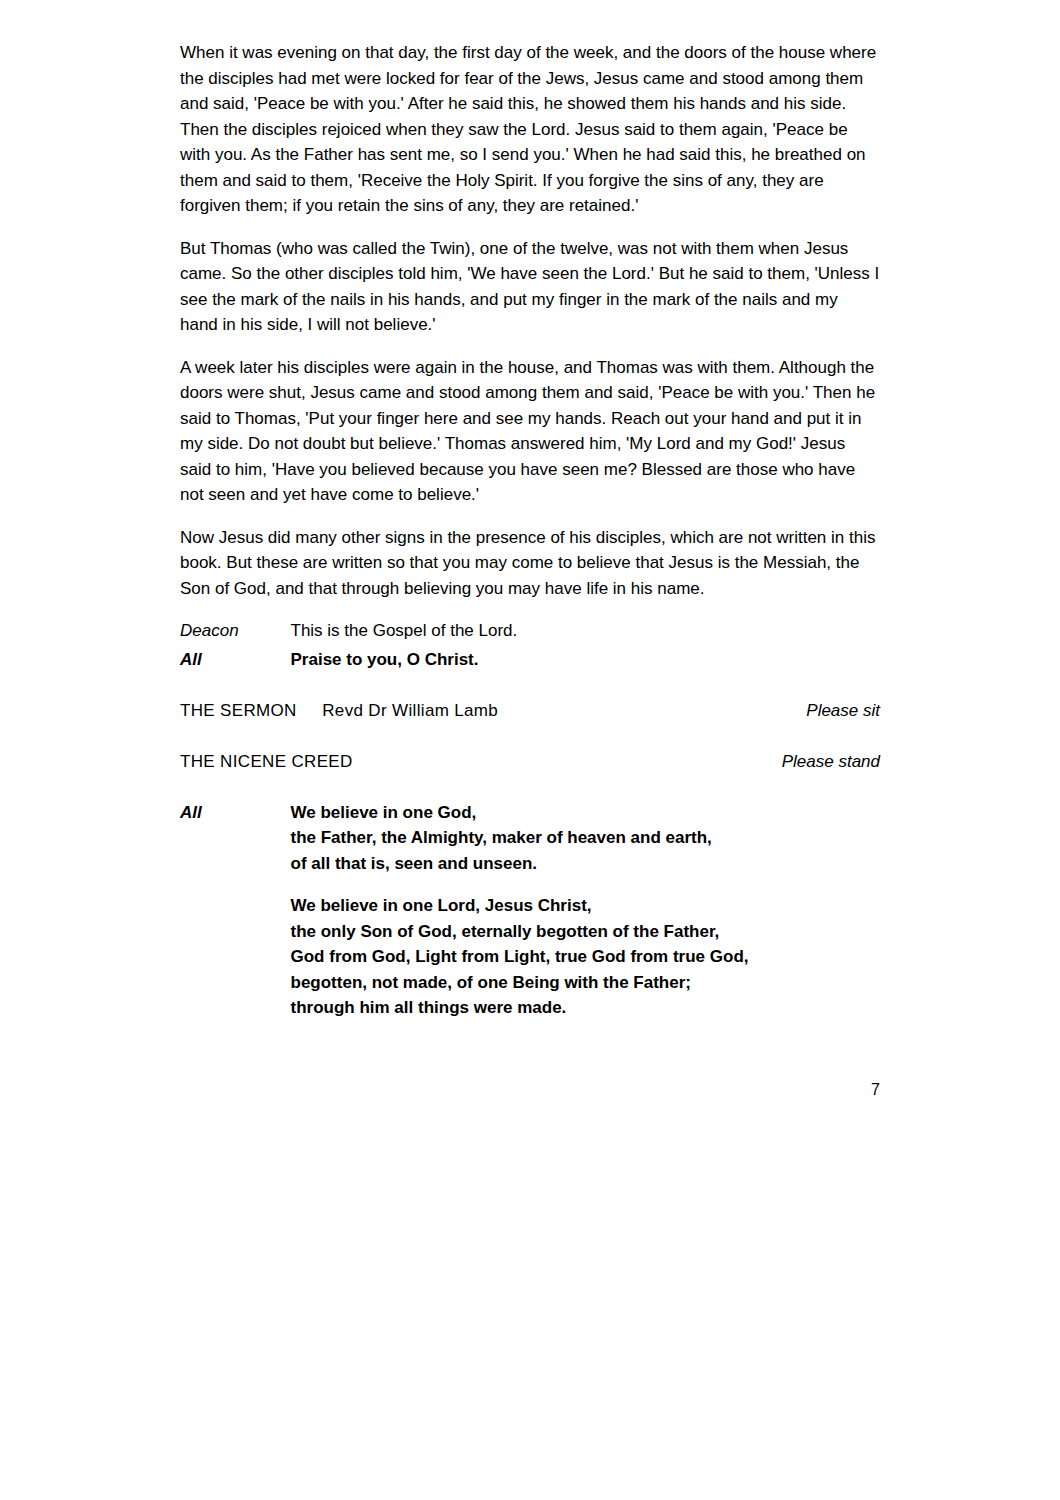When it was evening on that day, the first day of the week, and the doors of the house where the disciples had met were locked for fear of the Jews, Jesus came and stood among them and said, 'Peace be with you.' After he said this, he showed them his hands and his side. Then the disciples rejoiced when they saw the Lord. Jesus said to them again, 'Peace be with you. As the Father has sent me, so I send you.' When he had said this, he breathed on them and said to them, 'Receive the Holy Spirit. If you forgive the sins of any, they are forgiven them; if you retain the sins of any, they are retained.'
But Thomas (who was called the Twin), one of the twelve, was not with them when Jesus came. So the other disciples told him, 'We have seen the Lord.' But he said to them, 'Unless I see the mark of the nails in his hands, and put my finger in the mark of the nails and my hand in his side, I will not believe.'
A week later his disciples were again in the house, and Thomas was with them. Although the doors were shut, Jesus came and stood among them and said, 'Peace be with you.' Then he said to Thomas, 'Put your finger here and see my hands. Reach out your hand and put it in my side. Do not doubt but believe.' Thomas answered him, 'My Lord and my God!' Jesus said to him, 'Have you believed because you have seen me? Blessed are those who have not seen and yet have come to believe.'
Now Jesus did many other signs in the presence of his disciples, which are not written in this book. But these are written so that you may come to believe that Jesus is the Messiah, the Son of God, and that through believing you may have life in his name.
Deacon This is the Gospel of the Lord.
All Praise to you, O Christ.
THE SERMONRevd Dr William Lamb Please sit
THE NICENE CREED Please stand
All
We believe in one God,
the Father, the Almighty, maker of heaven and earth,
of all that is, seen and unseen.
We believe in one Lord, Jesus Christ,
the only Son of God, eternally begotten of the Father,
God from God, Light from Light, true God from true God,
begotten, not made, of one Being with the Father;
through him all things were made.
7